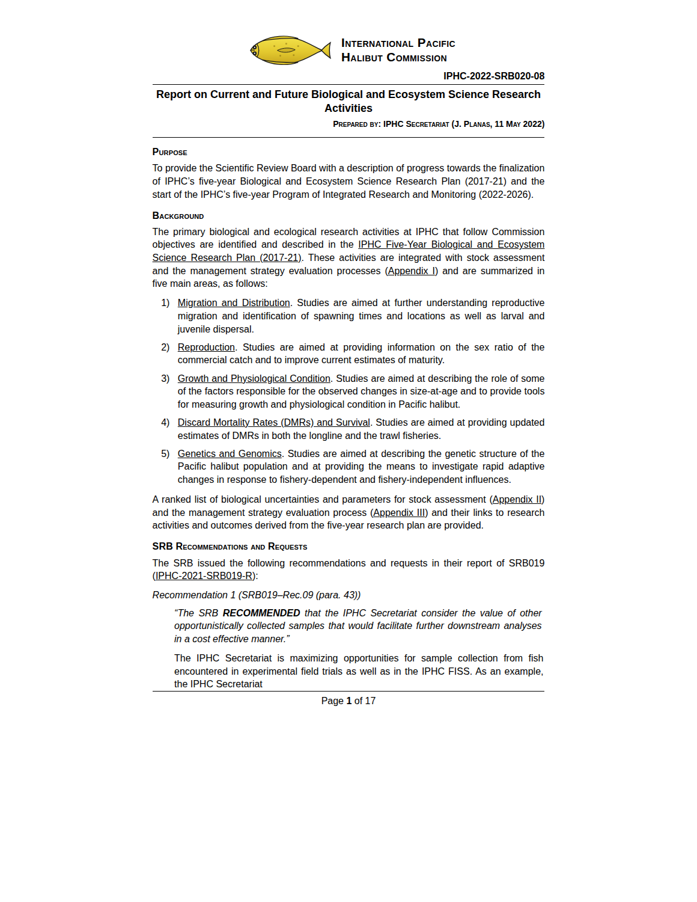International Pacific
Halibut Commission
IPHC-2022-SRB020-08
Report on Current and Future Biological and Ecosystem Science Research Activities
Prepared by: IPHC Secretariat (J. Planas, 11 May 2022)
Purpose
To provide the Scientific Review Board with a description of progress towards the finalization of IPHC’s five-year Biological and Ecosystem Science Research Plan (2017-21) and the start of the IPHC’s five-year Program of Integrated Research and Monitoring (2022-2026).
Background
The primary biological and ecological research activities at IPHC that follow Commission objectives are identified and described in the IPHC Five-Year Biological and Ecosystem Science Research Plan (2017-21). These activities are integrated with stock assessment and the management strategy evaluation processes (Appendix I) and are summarized in five main areas, as follows:
Migration and Distribution. Studies are aimed at further understanding reproductive migration and identification of spawning times and locations as well as larval and juvenile dispersal.
Reproduction. Studies are aimed at providing information on the sex ratio of the commercial catch and to improve current estimates of maturity.
Growth and Physiological Condition. Studies are aimed at describing the role of some of the factors responsible for the observed changes in size-at-age and to provide tools for measuring growth and physiological condition in Pacific halibut.
Discard Mortality Rates (DMRs) and Survival. Studies are aimed at providing updated estimates of DMRs in both the longline and the trawl fisheries.
Genetics and Genomics. Studies are aimed at describing the genetic structure of the Pacific halibut population and at providing the means to investigate rapid adaptive changes in response to fishery-dependent and fishery-independent influences.
A ranked list of biological uncertainties and parameters for stock assessment (Appendix II) and the management strategy evaluation process (Appendix III) and their links to research activities and outcomes derived from the five-year research plan are provided.
SRB Recommendations and Requests
The SRB issued the following recommendations and requests in their report of SRB019 (IPHC-2021-SRB019-R):
Recommendation 1 (SRB019–Rec.09 (para. 43))
“The SRB RECOMMENDED that the IPHC Secretariat consider the value of other opportunistically collected samples that would facilitate further downstream analyses in a cost effective manner.”
The IPHC Secretariat is maximizing opportunities for sample collection from fish encountered in experimental field trials as well as in the IPHC FISS. As an example, the IPHC Secretariat
Page 1 of 17